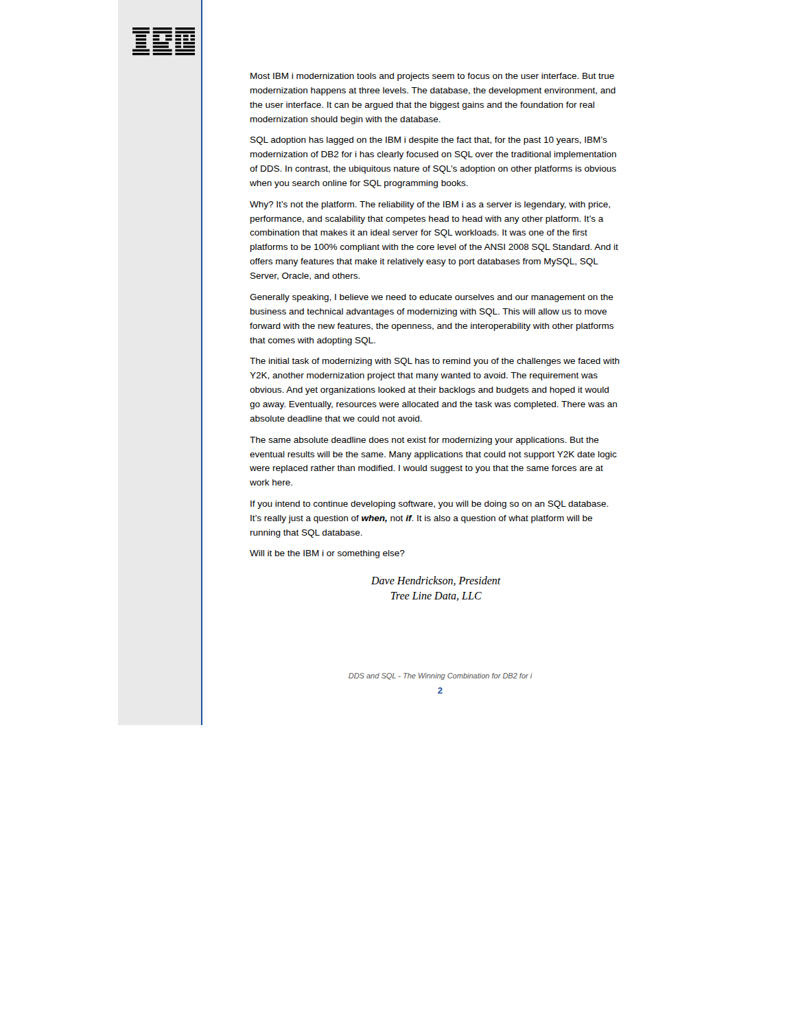Most IBM i modernization tools and projects seem to focus on the user interface. But true modernization happens at three levels. The database, the development environment, and the user interface. It can be argued that the biggest gains and the foundation for real modernization should begin with the database.
SQL adoption has lagged on the IBM i despite the fact that, for the past 10 years, IBM’s modernization of DB2 for i has clearly focused on SQL over the traditional implementation of DDS. In contrast, the ubiquitous nature of SQL’s adoption on other platforms is obvious when you search online for SQL programming books.
Why? It’s not the platform. The reliability of the IBM i as a server is legendary, with price, performance, and scalability that competes head to head with any other platform. It’s a combination that makes it an ideal server for SQL workloads. It was one of the first platforms to be 100% compliant with the core level of the ANSI 2008 SQL Standard. And it offers many features that make it relatively easy to port databases from MySQL, SQL Server, Oracle, and others.
Generally speaking, I believe we need to educate ourselves and our management on the business and technical advantages of modernizing with SQL. This will allow us to move forward with the new features, the openness, and the interoperability with other platforms that comes with adopting SQL.
The initial task of modernizing with SQL has to remind you of the challenges we faced with Y2K, another modernization project that many wanted to avoid. The requirement was obvious. And yet organizations looked at their backlogs and budgets and hoped it would go away. Eventually, resources were allocated and the task was completed. There was an absolute deadline that we could not avoid.
The same absolute deadline does not exist for modernizing your applications. But the eventual results will be the same. Many applications that could not support Y2K date logic were replaced rather than modified. I would suggest to you that the same forces are at work here.
If you intend to continue developing software, you will be doing so on an SQL database. It’s really just a question of when, not if. It is also a question of what platform will be running that SQL database.
Will it be the IBM i or something else?
Dave Hendrickson, President
Tree Line Data, LLC
DDS and SQL - The Winning Combination for DB2 for i 2